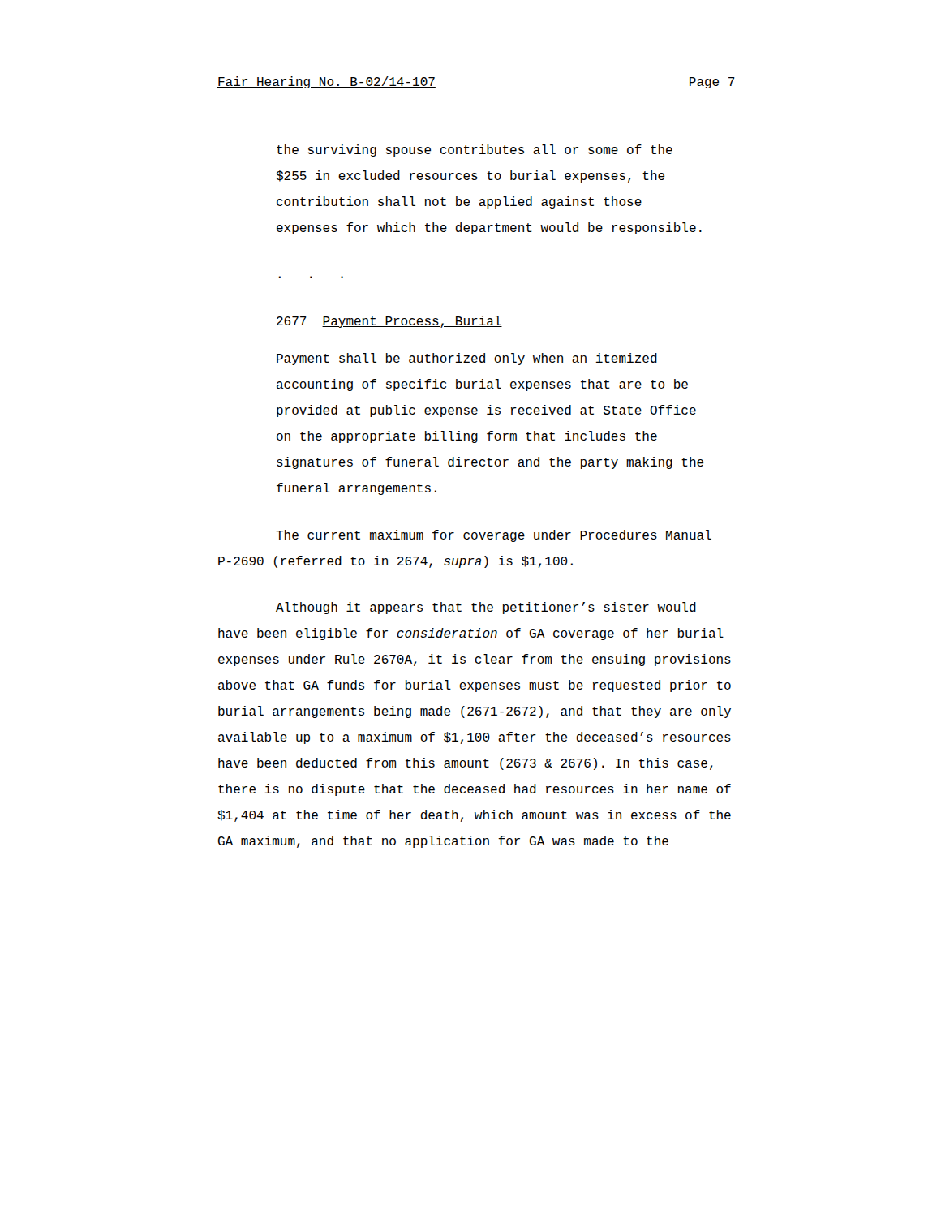Fair Hearing No. B-02/14-107 Page 7
the surviving spouse contributes all or some of the $255 in excluded resources to burial expenses, the contribution shall not be applied against those expenses for which the department would be responsible.
. . .
2677 Payment Process, Burial
Payment shall be authorized only when an itemized accounting of specific burial expenses that are to be provided at public expense is received at State Office on the appropriate billing form that includes the signatures of funeral director and the party making the funeral arrangements.
The current maximum for coverage under Procedures Manual P-2690 (referred to in 2674, supra) is $1,100.
Although it appears that the petitioner’s sister would have been eligible for consideration of GA coverage of her burial expenses under Rule 2670A, it is clear from the ensuing provisions above that GA funds for burial expenses must be requested prior to burial arrangements being made (2671-2672), and that they are only available up to a maximum of $1,100 after the deceased’s resources have been deducted from this amount (2673 & 2676). In this case, there is no dispute that the deceased had resources in her name of $1,404 at the time of her death, which amount was in excess of the GA maximum, and that no application for GA was made to the